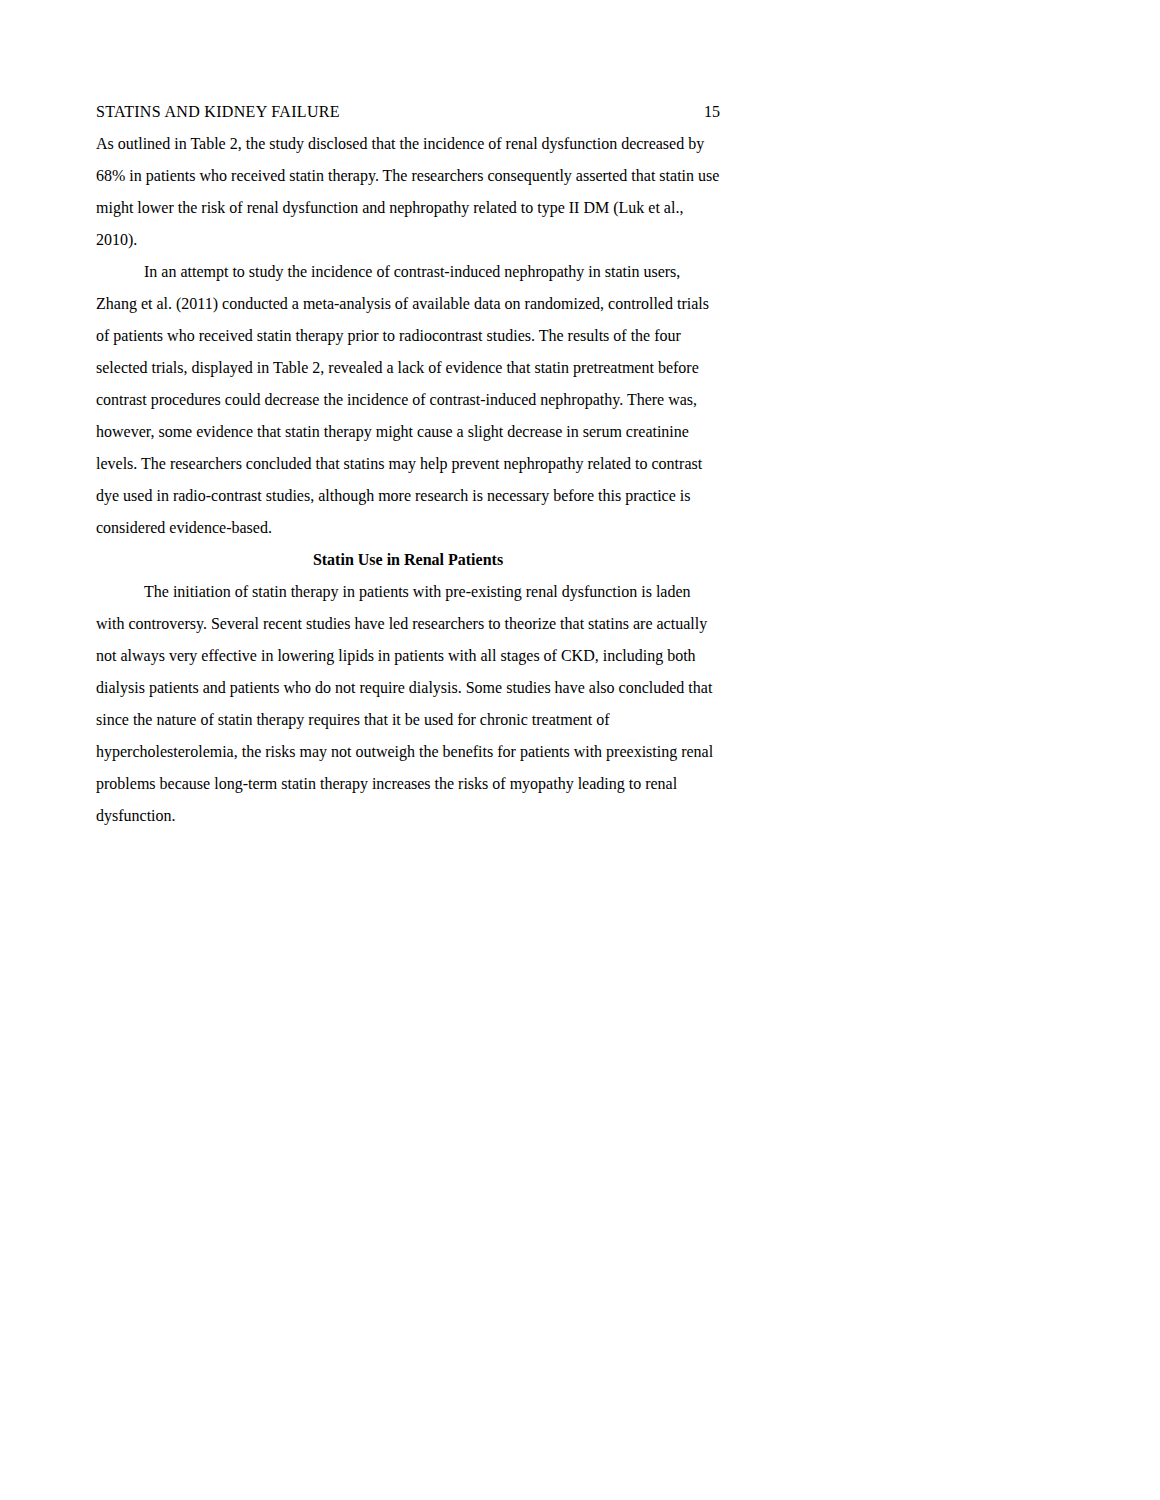Statins and Kidney Failure 15
As outlined in Table 2, the study disclosed that the incidence of renal dysfunction decreased by 68% in patients who received statin therapy. The researchers consequently asserted that statin use might lower the risk of renal dysfunction and nephropathy related to type II DM (Luk et al., 2010).
In an attempt to study the incidence of contrast-induced nephropathy in statin users, Zhang et al. (2011) conducted a meta-analysis of available data on randomized, controlled trials of patients who received statin therapy prior to radiocontrast studies. The results of the four selected trials, displayed in Table 2, revealed a lack of evidence that statin pretreatment before contrast procedures could decrease the incidence of contrast-induced nephropathy. There was, however, some evidence that statin therapy might cause a slight decrease in serum creatinine levels. The researchers concluded that statins may help prevent nephropathy related to contrast dye used in radio-contrast studies, although more research is necessary before this practice is considered evidence-based.
Statin Use in Renal Patients
The initiation of statin therapy in patients with pre-existing renal dysfunction is laden with controversy. Several recent studies have led researchers to theorize that statins are actually not always very effective in lowering lipids in patients with all stages of CKD, including both dialysis patients and patients who do not require dialysis. Some studies have also concluded that since the nature of statin therapy requires that it be used for chronic treatment of hypercholesterolemia, the risks may not outweigh the benefits for patients with preexisting renal problems because long-term statin therapy increases the risks of myopathy leading to renal dysfunction.